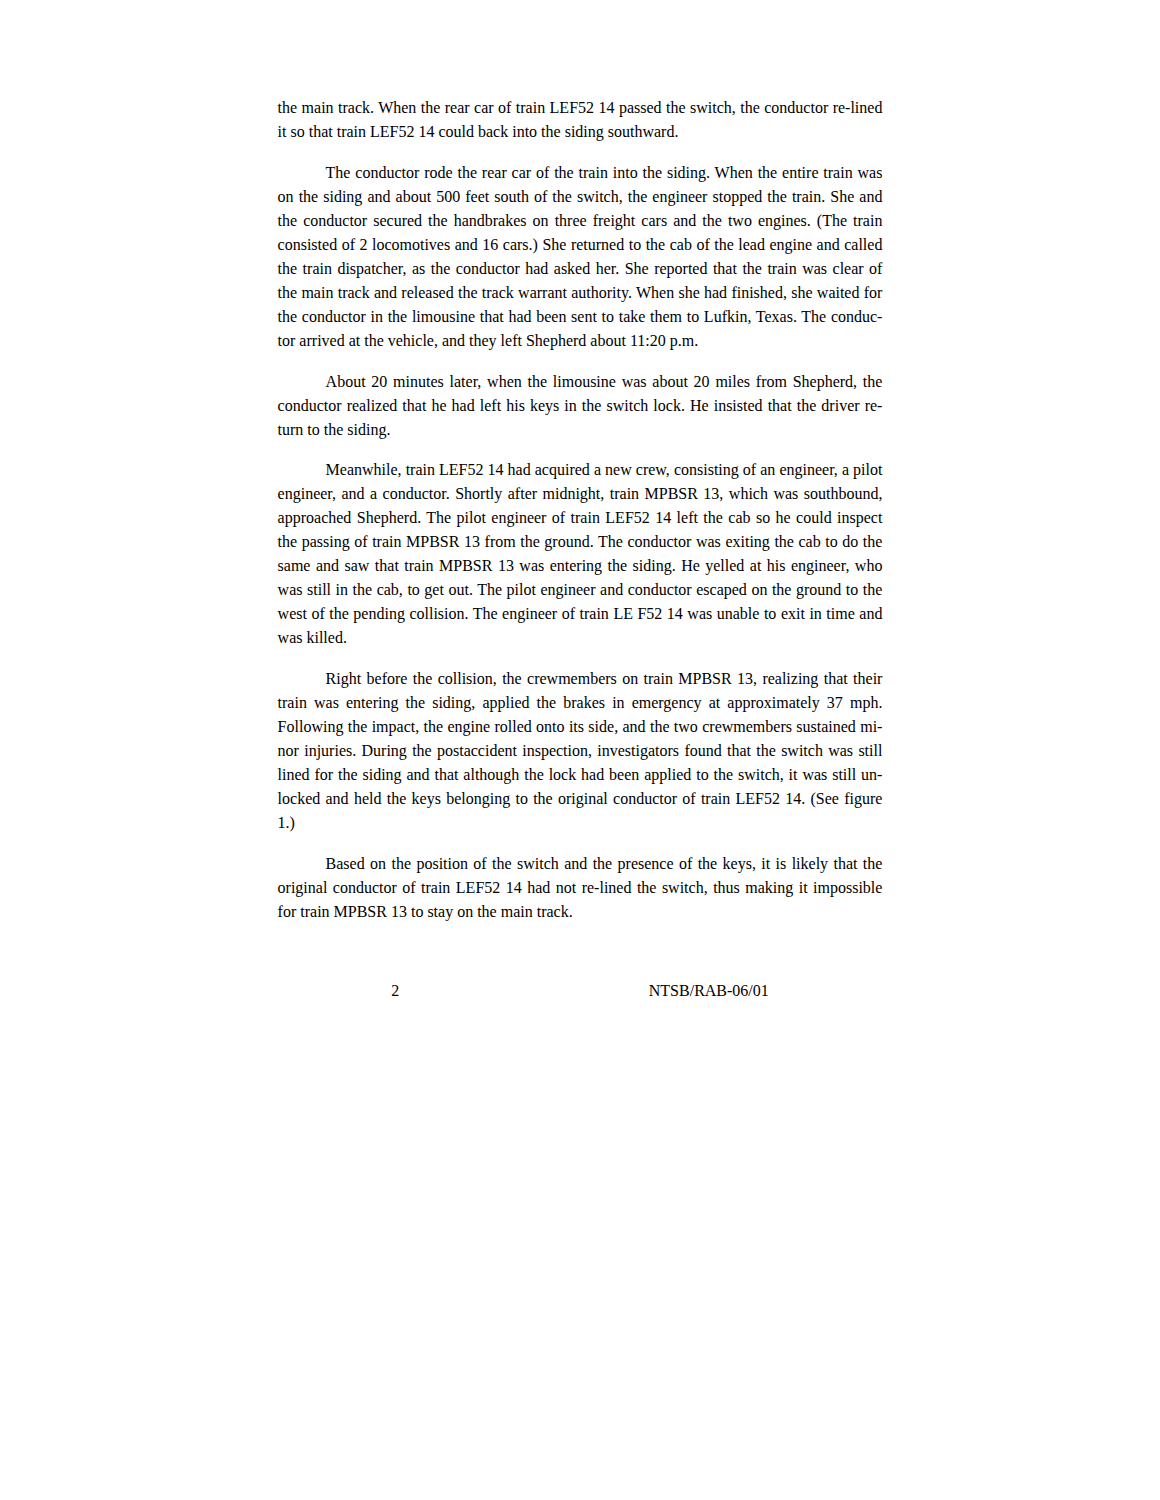the main track. When the rear car of train LEF52 14 passed the switch, the conductor re-lined it so that train LEF52 14 could back into the siding southward.
The conductor rode the rear car of the train into the siding. When the entire train was on the siding and about 500 feet south of the switch, the engineer stopped the train. She and the conductor secured the handbrakes on three freight cars and the two engines. (The train consisted of 2 locomotives and 16 cars.) She returned to the cab of the lead engine and called the train dispatcher, as the conductor had asked her. She reported that the train was clear of the main track and released the track warrant authority. When she had finished, she waited for the conductor in the limousine that had been sent to take them to Lufkin, Texas. The conductor arrived at the vehicle, and they left Shepherd about 11:20 p.m.
About 20 minutes later, when the limousine was about 20 miles from Shepherd, the conductor realized that he had left his keys in the switch lock. He insisted that the driver return to the siding.
Meanwhile, train LEF52 14 had acquired a new crew, consisting of an engineer, a pilot engineer, and a conductor. Shortly after midnight, train MPBSR 13, which was southbound, approached Shepherd. The pilot engineer of train LEF52 14 left the cab so he could inspect the passing of train MPBSR 13 from the ground. The conductor was exiting the cab to do the same and saw that train MPBSR 13 was entering the siding. He yelled at his engineer, who was still in the cab, to get out. The pilot engineer and conductor escaped on the ground to the west of the pending collision. The engineer of train LE F52 14 was unable to exit in time and was killed.
Right before the collision, the crewmembers on train MPBSR 13, realizing that their train was entering the siding, applied the brakes in emergency at approximately 37 mph. Following the impact, the engine rolled onto its side, and the two crewmembers sustained minor injuries. During the postaccident inspection, investigators found that the switch was still lined for the siding and that although the lock had been applied to the switch, it was still unlocked and held the keys belonging to the original conductor of train LEF52 14. (See figure 1.)
Based on the position of the switch and the presence of the keys, it is likely that the original conductor of train LEF52 14 had not re-lined the switch, thus making it impossible for train MPBSR 13 to stay on the main track.
2 NTSB/RAB-06/01